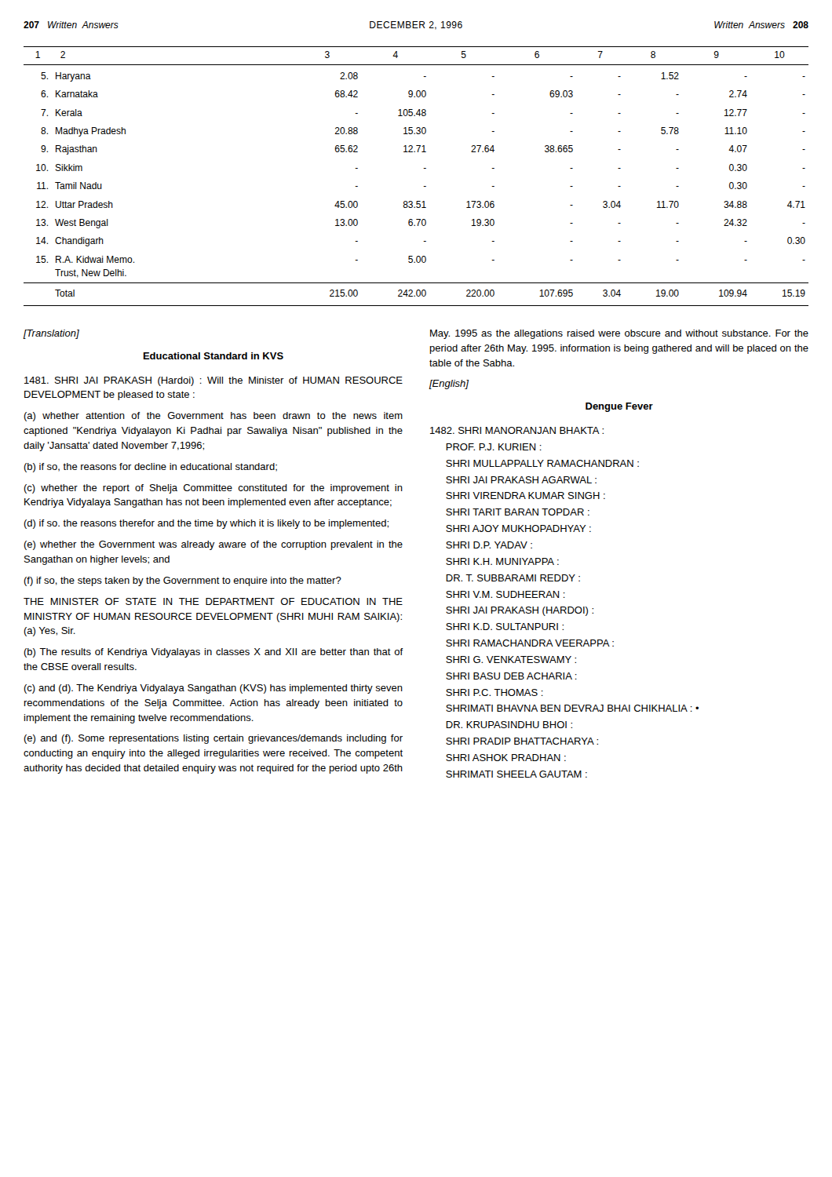207 Written Answers
DECEMBER 2, 1996
Written Answers 208
| 1 | 2 | 3 | 4 | 5 | 6 | 7 | 8 | 9 | 10 |
| --- | --- | --- | --- | --- | --- | --- | --- | --- | --- |
| 5. | Haryana | 2.08 | - | - | - | - | 1.52 | - | - |
| 6. | Karnataka | 68.42 | 9.00 | - | 69.03 | - | - | 2.74 | - |
| 7. | Kerala | - | 105.48 | - | - | - | - | 12.77 | - |
| 8. | Madhya Pradesh | 20.88 | 15.30 | - | - | - | 5.78 | 11.10 | - |
| 9. | Rajasthan | 65.62 | 12.71 | 27.64 | 38.665 | - | - | 4.07 | - |
| 10. | Sikkim | - | - | - | - | - | - | 0.30 | - |
| 11. | Tamil Nadu | - | - | - | - | - | - | 0.30 | - |
| 12. | Uttar Pradesh | 45.00 | 83.51 | 173.06 | - | 3.04 | 11.70 | 34.88 | 4.71 |
| 13. | West Bengal | 13.00 | 6.70 | 19.30 | - | - | - | 24.32 | - |
| 14. | Chandigarh | - | - | - | - | - | - | - | 0.30 |
| 15. | R.A. Kidwai Memo. Trust, New Delhi. | - | 5.00 | - | - | - | - | - | - |
| | Total | 215.00 | 242.00 | 220.00 | 107.695 | 3.04 | 19.00 | 109.94 | 15.19 |
[Translation]
Educational Standard in KVS
1481. SHRI JAI PRAKASH (Hardoi) : Will the Minister of HUMAN RESOURCE DEVELOPMENT be pleased to state :
(a) whether attention of the Government has been drawn to the news item captioned "Kendriya Vidyalayon Ki Padhai par Sawaliya Nisan" published in the daily 'Jansatta' dated November 7,1996;
(b) if so, the reasons for decline in educational standard;
(c) whether the report of Shelja Committee constituted for the improvement in Kendriya Vidyalaya Sangathan has not been implemented even after acceptance;
(d) if so. the reasons therefor and the time by which it is likely to be implemented;
(e) whether the Government was already aware of the corruption prevalent in the Sangathan on higher levels; and
(f) if so, the steps taken by the Government to enquire into the matter?
THE MINISTER OF STATE IN THE DEPARTMENT OF EDUCATION IN THE MINISTRY OF HUMAN RESOURCE DEVELOPMENT (SHRI MUHI RAM SAIKIA): (a) Yes, Sir.
(b) The results of Kendriya Vidyalayas in classes X and XII are better than that of the CBSE overall results.
(c) and (d). The Kendriya Vidyalaya Sangathan (KVS) has implemented thirty seven recommendations of the Selja Committee. Action has already been initiated to implement the remaining twelve recommendations.
(e) and (f). Some representations listing certain grievances/demands including for conducting an enquiry into the alleged irregularities were received. The competent authority has decided that detailed enquiry was not required for the period upto 26th May. 1995 as the allegations raised were obscure and without substance. For the period after 26th May. 1995. information is being gathered and will be placed on the table of the Sabha.
[English]
Dengue Fever
1482. SHRI MANORANJAN BHAKTA :
PROF. P.J. KURIEN :
SHRI MULLAPPALLY RAMACHANDRAN :
SHRI JAI PRAKASH AGARWAL :
SHRI VIRENDRA KUMAR SINGH :
SHRI TARIT BARAN TOPDAR :
SHRI AJOY MUKHOPADHYAY :
SHRI D.P. YADAV :
SHRI K.H. MUNIYAPPA :
DR. T. SUBBARAMI REDDY :
SHRI V.M. SUDHEERAN :
SHRI JAI PRAKASH (HARDOI) :
SHRI K.D. SULTANPURI :
SHRI RAMACHANDRA VEERAPPA :
SHRI G. VENKATESWAMY :
SHRI BASU DEB ACHARIA :
SHRI P.C. THOMAS :
SHRIMATI BHAVNA BEN DEVRAJ BHAI CHIKHALIA : •
DR. KRUPASINDHU BHOI :
SHRI PRADIP BHATTACHARYA :
SHRI ASHOK PRADHAN :
SHRIMATI SHEELA GAUTAM :